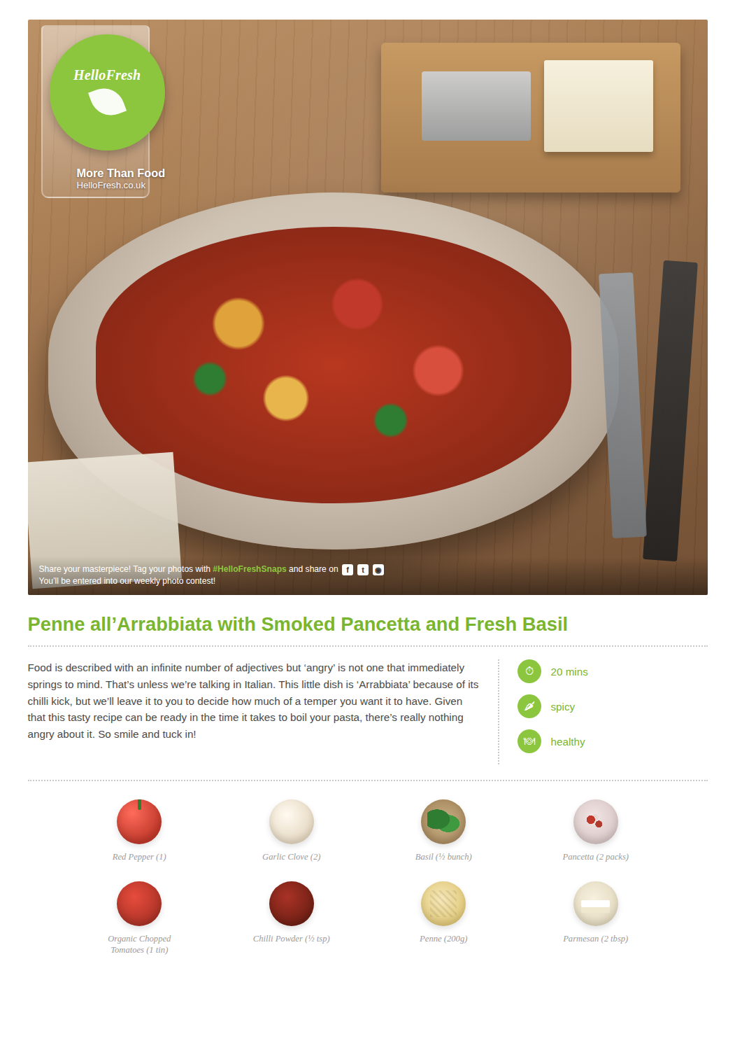HelloFresh
More Than Food HelloFresh.co.uk
Share your masterpiece! Tag your photos with #HelloFreshSnaps and share on ft◉
You’ll be entered into our weekly photo contest!
Penne all’Arrabbiata with Smoked Pancetta and Fresh Basil
Food is described with an infinite number of adjectives but ‘angry’ is not one that immediately springs to mind. That’s unless we’re talking in Italian. This little dish is ‘Arrabbiata’ because of its chilli kick, but we’ll leave it to you to decide how much of a temper you want it to have. Given that this tasty recipe can be ready in the time it takes to boil your pasta, there’s really nothing angry about it. So smile and tuck in!
⏱20 mins
🌶spicy
🍽healthy
Red Pepper (1)
Garlic Clove (2)
Basil (½ bunch)
Pancetta (2 packs)
Organic Chopped
Tomatoes (1 tin)
Chilli Powder (½ tsp)
Penne (200g)
Parmesan (2 tbsp)